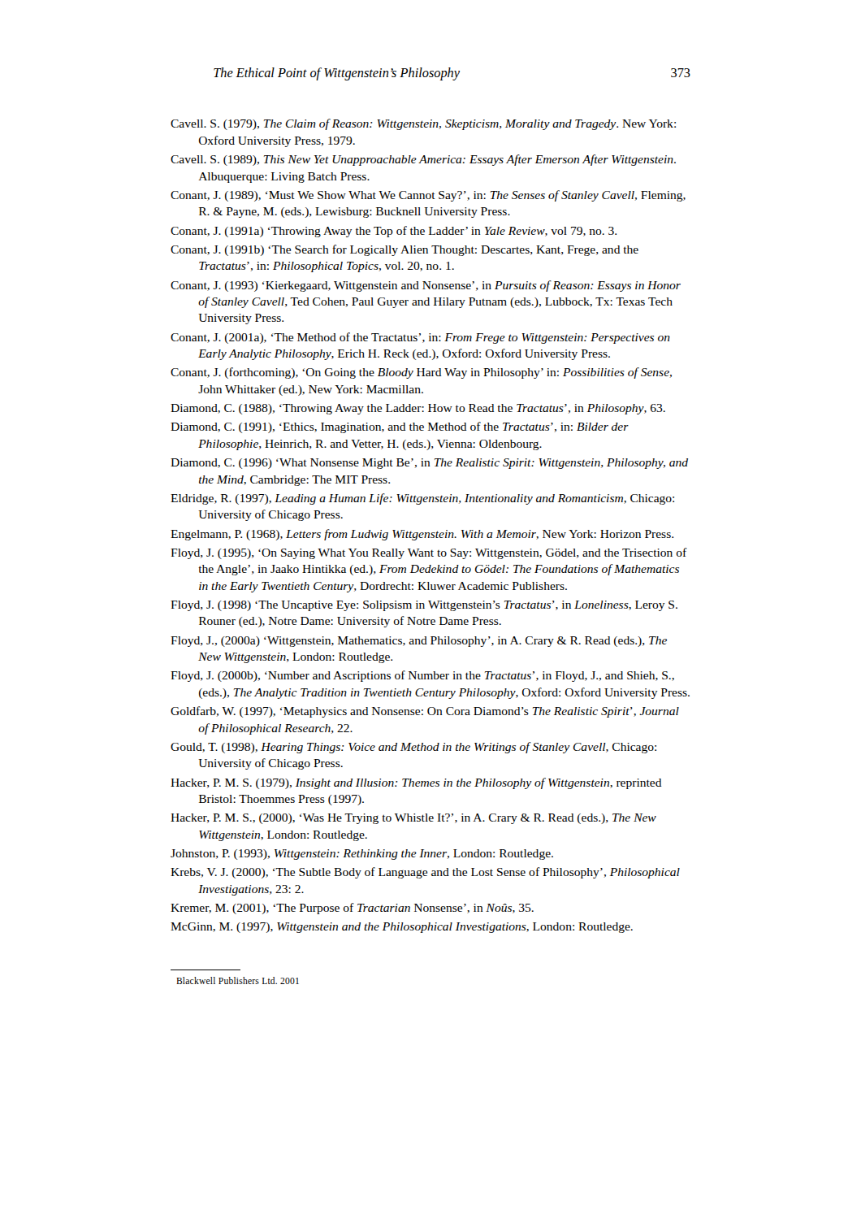The Ethical Point of Wittgenstein’s Philosophy 373
Cavell. S. (1979), The Claim of Reason: Wittgenstein, Skepticism, Morality and Tragedy. New York: Oxford University Press, 1979.
Cavell. S. (1989), This New Yet Unapproachable America: Essays After Emerson After Wittgenstein. Albuquerque: Living Batch Press.
Conant, J. (1989), ‘Must We Show What We Cannot Say?’, in: The Senses of Stanley Cavell, Fleming, R. & Payne, M. (eds.), Lewisburg: Bucknell University Press.
Conant, J. (1991a) ‘Throwing Away the Top of the Ladder’ in Yale Review, vol 79, no. 3.
Conant, J. (1991b) ‘The Search for Logically Alien Thought: Descartes, Kant, Frege, and the Tractatus’, in: Philosophical Topics, vol. 20, no. 1.
Conant, J. (1993) ‘Kierkegaard, Wittgenstein and Nonsense’, in Pursuits of Reason: Essays in Honor of Stanley Cavell, Ted Cohen, Paul Guyer and Hilary Putnam (eds.), Lubbock, Tx: Texas Tech University Press.
Conant, J. (2001a), ‘The Method of the Tractatus’, in: From Frege to Wittgenstein: Perspectives on Early Analytic Philosophy, Erich H. Reck (ed.), Oxford: Oxford University Press.
Conant, J. (forthcoming), ‘On Going the Bloody Hard Way in Philosophy’ in: Possibilities of Sense, John Whittaker (ed.), New York: Macmillan.
Diamond, C. (1988), ‘Throwing Away the Ladder: How to Read the Tractatus’, in Philosophy, 63.
Diamond, C. (1991), ‘Ethics, Imagination, and the Method of the Tractatus’, in: Bilder der Philosophie, Heinrich, R. and Vetter, H. (eds.), Vienna: Oldenbourg.
Diamond, C. (1996) ‘What Nonsense Might Be’, in The Realistic Spirit: Wittgenstein, Philosophy, and the Mind, Cambridge: The MIT Press.
Eldridge, R. (1997), Leading a Human Life: Wittgenstein, Intentionality and Romanticism, Chicago: University of Chicago Press.
Engelmann, P. (1968), Letters from Ludwig Wittgenstein. With a Memoir, New York: Horizon Press.
Floyd, J. (1995), ‘On Saying What You Really Want to Say: Wittgenstein, Gödel, and the Trisection of the Angle’, in Jaako Hintikka (ed.), From Dedekind to Gödel: The Foundations of Mathematics in the Early Twentieth Century, Dordrecht: Kluwer Academic Publishers.
Floyd, J. (1998) ‘The Uncaptive Eye: Solipsism in Wittgenstein’s Tractatus’, in Loneliness, Leroy S. Rouner (ed.), Notre Dame: University of Notre Dame Press.
Floyd, J., (2000a) ‘Wittgenstein, Mathematics, and Philosophy’, in A. Crary & R. Read (eds.), The New Wittgenstein, London: Routledge.
Floyd, J. (2000b), ‘Number and Ascriptions of Number in the Tractatus’, in Floyd, J., and Shieh, S., (eds.), The Analytic Tradition in Twentieth Century Philosophy, Oxford: Oxford University Press.
Goldfarb, W. (1997), ‘Metaphysics and Nonsense: On Cora Diamond’s The Realistic Spirit’, Journal of Philosophical Research, 22.
Gould, T. (1998), Hearing Things: Voice and Method in the Writings of Stanley Cavell, Chicago: University of Chicago Press.
Hacker, P. M. S. (1979), Insight and Illusion: Themes in the Philosophy of Wittgenstein, reprinted Bristol: Thoemmes Press (1997).
Hacker, P. M. S., (2000), ‘Was He Trying to Whistle It?’, in A. Crary & R. Read (eds.), The New Wittgenstein, London: Routledge.
Johnston, P. (1993), Wittgenstein: Rethinking the Inner, London: Routledge.
Krebs, V. J. (2000), ‘The Subtle Body of Language and the Lost Sense of Philosophy’, Philosophical Investigations, 23: 2.
Kremer, M. (2001), ‘The Purpose of Tractarian Nonsense’, in Noûs, 35.
McGinn, M. (1997), Wittgenstein and the Philosophical Investigations, London: Routledge.
Blackwell Publishers Ltd. 2001